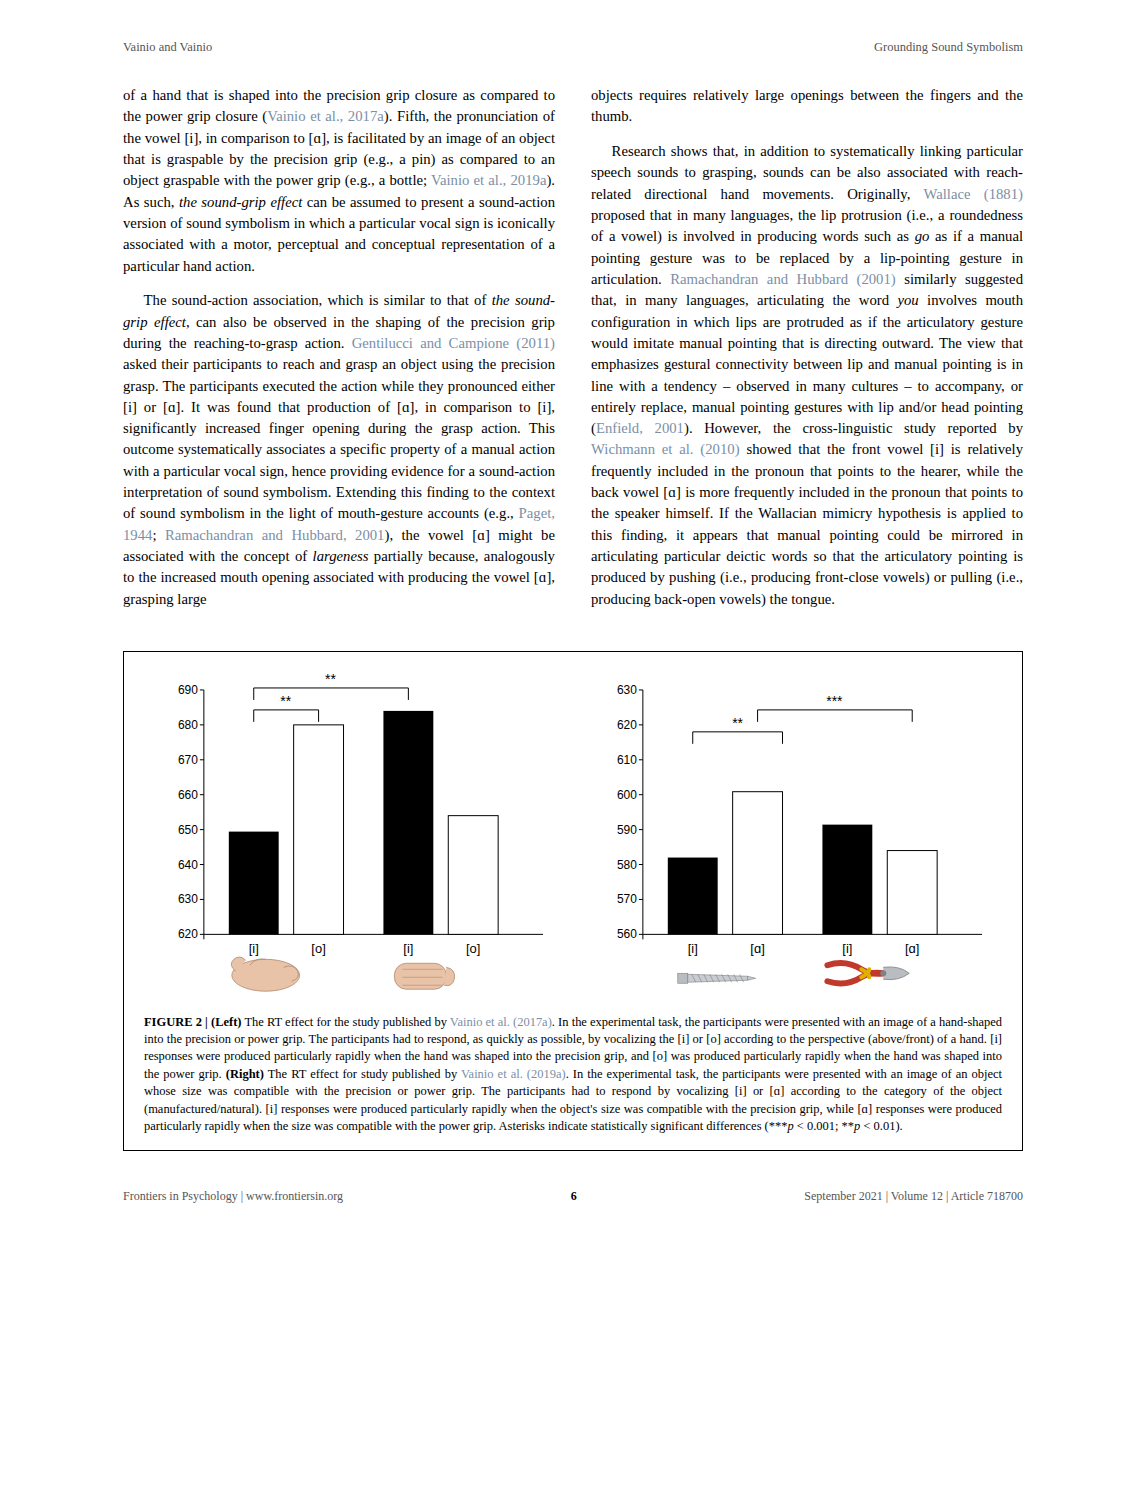Vainio and Vainio
Grounding Sound Symbolism
of a hand that is shaped into the precision grip closure as compared to the power grip closure (Vainio et al., 2017a). Fifth, the pronunciation of the vowel [i], in comparison to [ɑ], is facilitated by an image of an object that is graspable by the precision grip (e.g., a pin) as compared to an object graspable with the power grip (e.g., a bottle; Vainio et al., 2019a). As such, the sound-grip effect can be assumed to present a sound-action version of sound symbolism in which a particular vocal sign is iconically associated with a motor, perceptual and conceptual representation of a particular hand action.
The sound-action association, which is similar to that of the sound-grip effect, can also be observed in the shaping of the precision grip during the reaching-to-grasp action. Gentilucci and Campione (2011) asked their participants to reach and grasp an object using the precision grasp. The participants executed the action while they pronounced either [i] or [ɑ]. It was found that production of [ɑ], in comparison to [i], significantly increased finger opening during the grasp action. This outcome systematically associates a specific property of a manual action with a particular vocal sign, hence providing evidence for a sound-action interpretation of sound symbolism. Extending this finding to the context of sound symbolism in the light of mouth-gesture accounts (e.g., Paget, 1944; Ramachandran and Hubbard, 2001), the vowel [ɑ] might be associated with the concept of largeness partially because, analogously to the increased mouth opening associated with producing the vowel [ɑ], grasping large
objects requires relatively large openings between the fingers and the thumb.
Research shows that, in addition to systematically linking particular speech sounds to grasping, sounds can be also associated with reach-related directional hand movements. Originally, Wallace (1881) proposed that in many languages, the lip protrusion (i.e., a roundedness of a vowel) is involved in producing words such as go as if a manual pointing gesture was to be replaced by a lip-pointing gesture in articulation. Ramachandran and Hubbard (2001) similarly suggested that, in many languages, articulating the word you involves mouth configuration in which lips are protruded as if the articulatory gesture would imitate manual pointing that is directing outward. The view that emphasizes gestural connectivity between lip and manual pointing is in line with a tendency – observed in many cultures – to accompany, or entirely replace, manual pointing gestures with lip and/or head pointing (Enfield, 2001). However, the cross-linguistic study reported by Wichmann et al. (2010) showed that the front vowel [i] is relatively frequently included in the pronoun that points to the hearer, while the back vowel [ɑ] is more frequently included in the pronoun that points to the speaker himself. If the Wallacian mimicry hypothesis is applied to this finding, it appears that manual pointing could be mirrored in articulating particular deictic words so that the articulatory pointing is produced by pushing (i.e., producing front-close vowels) or pulling (i.e., producing back-open vowels) the tongue.
690 680 670 660 650 640 630 620 ** ** [i] [o] [i] [o]
630 620 610 600 590 580 570 560 *** ** [i] [ɑ] [i] [ɑ]
FIGURE 2 | (Left) The RT effect for the study published by Vainio et al. (2017a). In the experimental task, the participants were presented with an image of a hand-shaped into the precision or power grip. The participants had to respond, as quickly as possible, by vocalizing the [i] or [o] according to the perspective (above/front) of a hand. [i] responses were produced particularly rapidly when the hand was shaped into the precision grip, and [o] was produced particularly rapidly when the hand was shaped into the power grip. (Right) The RT effect for study published by Vainio et al. (2019a). In the experimental task, the participants were presented with an image of an object whose size was compatible with the precision or power grip. The participants had to respond by vocalizing [i] or [ɑ] according to the category of the object (manufactured/natural). [i] responses were produced particularly rapidly when the object's size was compatible with the precision grip, while [ɑ] responses were produced particularly rapidly when the size was compatible with the power grip. Asterisks indicate statistically significant differences (***p < 0.001; **p < 0.01).
Frontiers in Psychology | www.frontiersin.org
6
September 2021 | Volume 12 | Article 718700